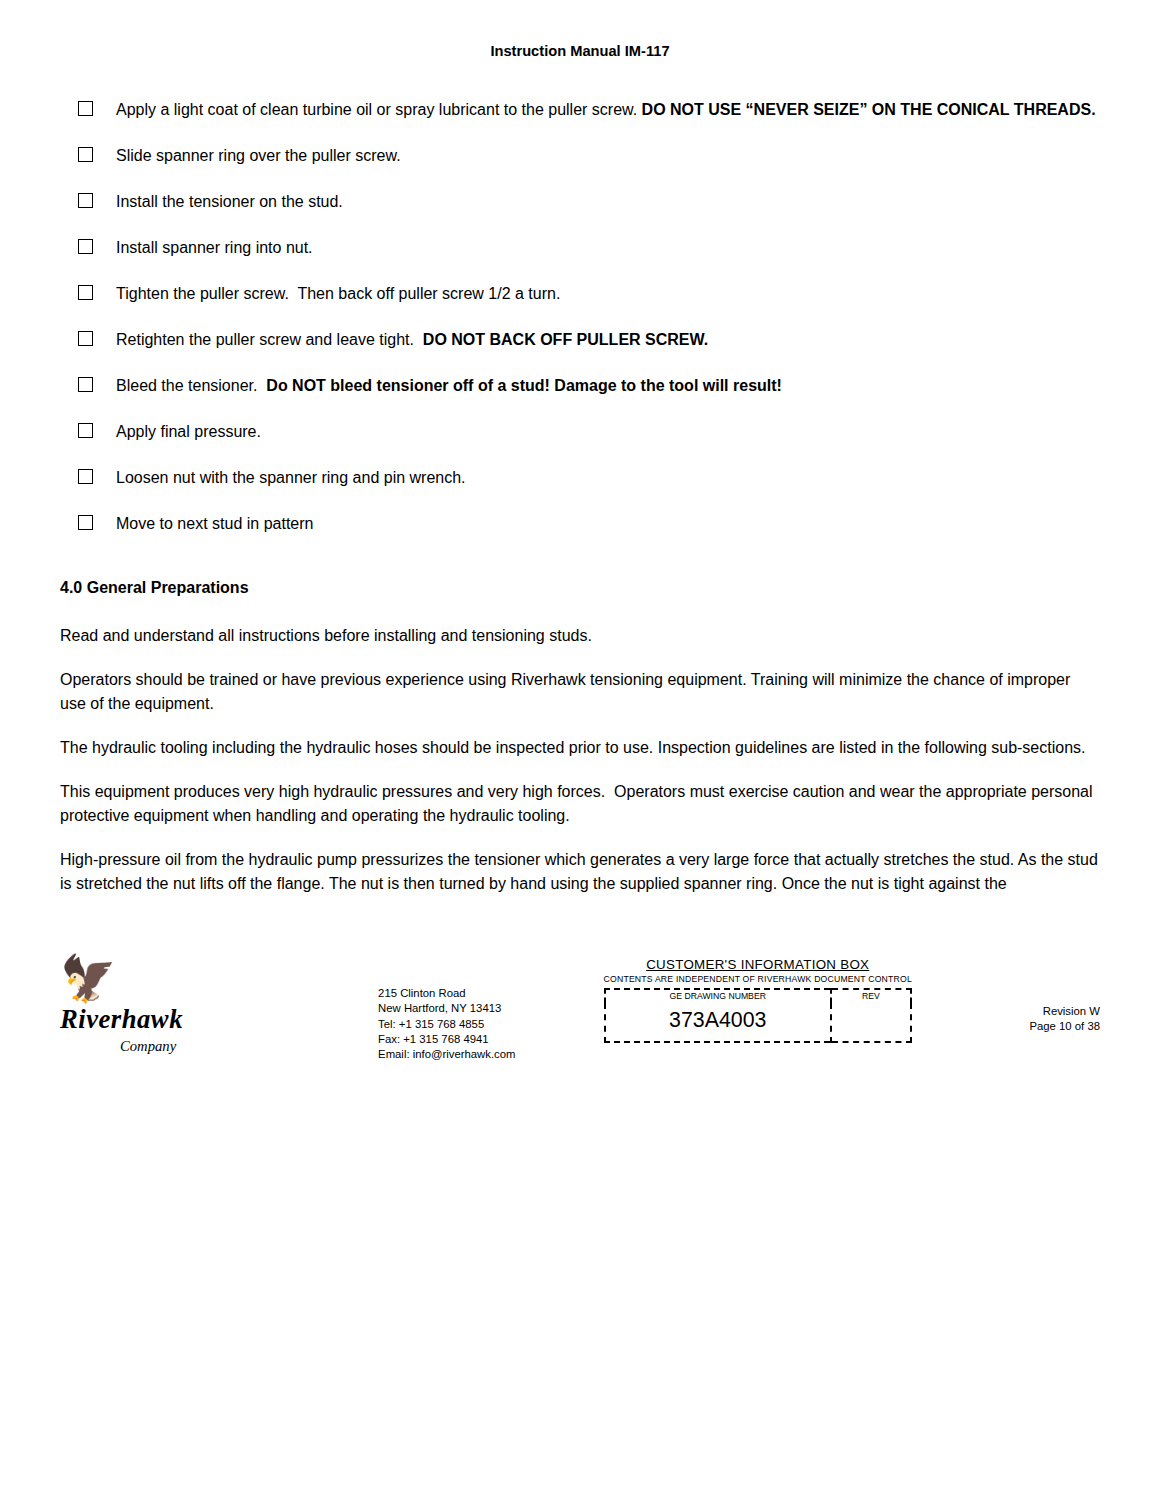Instruction Manual IM-117
Apply a light coat of clean turbine oil or spray lubricant to the puller screw. DO NOT USE “NEVER SEIZE” ON THE CONICAL THREADS.
Slide spanner ring over the puller screw.
Install the tensioner on the stud.
Install spanner ring into nut.
Tighten the puller screw. Then back off puller screw 1/2 a turn.
Retighten the puller screw and leave tight. DO NOT BACK OFF PULLER SCREW.
Bleed the tensioner. Do NOT bleed tensioner off of a stud! Damage to the tool will result!
Apply final pressure.
Loosen nut with the spanner ring and pin wrench.
Move to next stud in pattern
4.0 General Preparations
Read and understand all instructions before installing and tensioning studs.
Operators should be trained or have previous experience using Riverhawk tensioning equipment. Training will minimize the chance of improper use of the equipment.
The hydraulic tooling including the hydraulic hoses should be inspected prior to use. Inspection guidelines are listed in the following sub-sections.
This equipment produces very high hydraulic pressures and very high forces. Operators must exercise caution and wear the appropriate personal protective equipment when handling and operating the hydraulic tooling.
High-pressure oil from the hydraulic pump pressurizes the tensioner which generates a very large force that actually stretches the stud. As the stud is stretched the nut lifts off the flange. The nut is then turned by hand using the supplied spanner ring. Once the nut is tight against the
🦅
Riverhawk
Company
215 Clinton Road
New Hartford, NY 13413
Tel: +1 315 768 4855
Fax: +1 315 768 4941
Email: info@riverhawk.com
CUSTOMER'S INFORMATION BOX
CONTENTS ARE INDEPENDENT OF RIVERHAWK DOCUMENT CONTROL
| GE DRAWING NUMBER | REV |
| --- | --- |
| 373A4003 | |
Revision W
Page 10 of 38